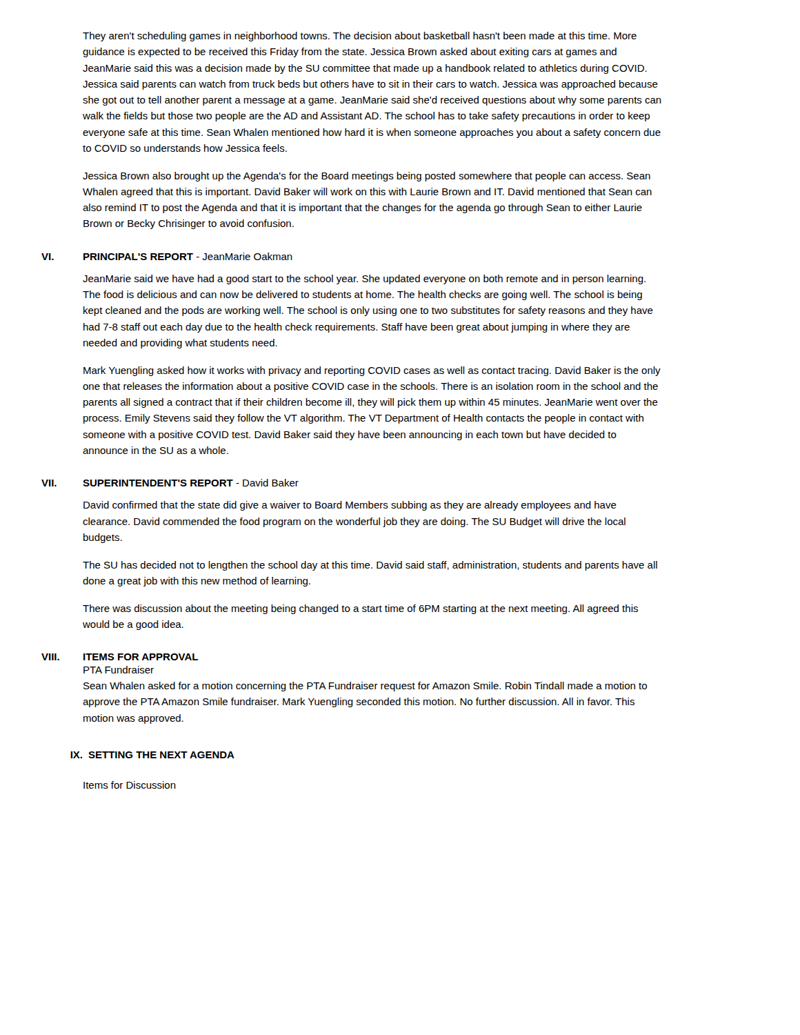They aren't scheduling games in neighborhood towns. The decision about basketball hasn't been made at this time. More guidance is expected to be received this Friday from the state. Jessica Brown asked about exiting cars at games and JeanMarie said this was a decision made by the SU committee that made up a handbook related to athletics during COVID. Jessica said parents can watch from truck beds but others have to sit in their cars to watch. Jessica was approached because she got out to tell another parent a message at a game. JeanMarie said she'd received questions about why some parents can walk the fields but those two people are the AD and Assistant AD. The school has to take safety precautions in order to keep everyone safe at this time. Sean Whalen mentioned how hard it is when someone approaches you about a safety concern due to COVID so understands how Jessica feels.
Jessica Brown also brought up the Agenda's for the Board meetings being posted somewhere that people can access. Sean Whalen agreed that this is important. David Baker will work on this with Laurie Brown and IT. David mentioned that Sean can also remind IT to post the Agenda and that it is important that the changes for the agenda go through Sean to either Laurie Brown or Becky Chrisinger to avoid confusion.
VI.
PRINCIPAL'S REPORT - JeanMarie Oakman
JeanMarie said we have had a good start to the school year. She updated everyone on both remote and in person learning. The food is delicious and can now be delivered to students at home. The health checks are going well. The school is being kept cleaned and the pods are working well. The school is only using one to two substitutes for safety reasons and they have had 7-8 staff out each day due to the health check requirements. Staff have been great about jumping in where they are needed and providing what students need.
Mark Yuengling asked how it works with privacy and reporting COVID cases as well as contact tracing. David Baker is the only one that releases the information about a positive COVID case in the schools. There is an isolation room in the school and the parents all signed a contract that if their children become ill, they will pick them up within 45 minutes. JeanMarie went over the process. Emily Stevens said they follow the VT algorithm. The VT Department of Health contacts the people in contact with someone with a positive COVID test. David Baker said they have been announcing in each town but have decided to announce in the SU as a whole.
VII.
SUPERINTENDENT'S REPORT - David Baker
David confirmed that the state did give a waiver to Board Members subbing as they are already employees and have clearance. David commended the food program on the wonderful job they are doing. The SU Budget will drive the local budgets.
The SU has decided not to lengthen the school day at this time. David said staff, administration, students and parents have all done a great job with this new method of learning.
There was discussion about the meeting being changed to a start time of 6PM starting at the next meeting. All agreed this would be a good idea.
VIII.
ITEMS FOR APPROVAL
PTA Fundraiser
Sean Whalen asked for a motion concerning the PTA Fundraiser request for Amazon Smile. Robin Tindall made a motion to approve the PTA Amazon Smile fundraiser. Mark Yuengling seconded this motion. No further discussion. All in favor. This motion was approved.
IX.
SETTING THE NEXT AGENDA
Items for Discussion